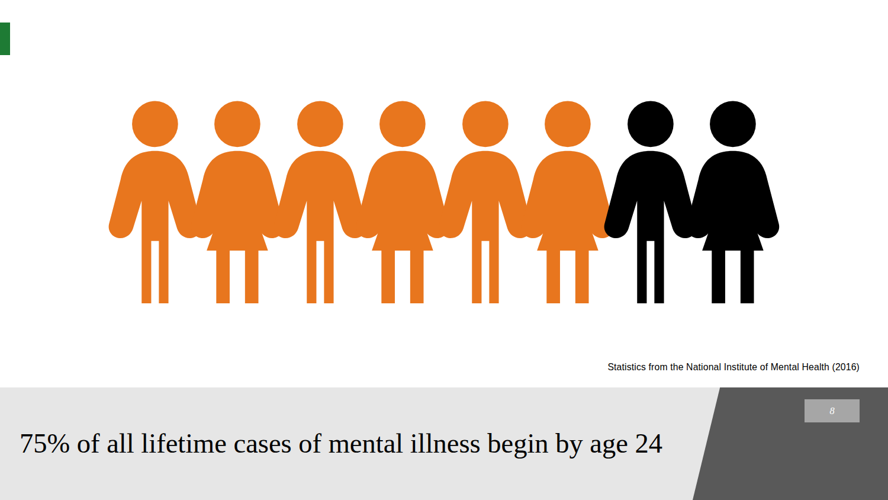Statistics from the National Institute of Mental Health (2016)
75% of all lifetime cases of mental illness begin by age 24
8